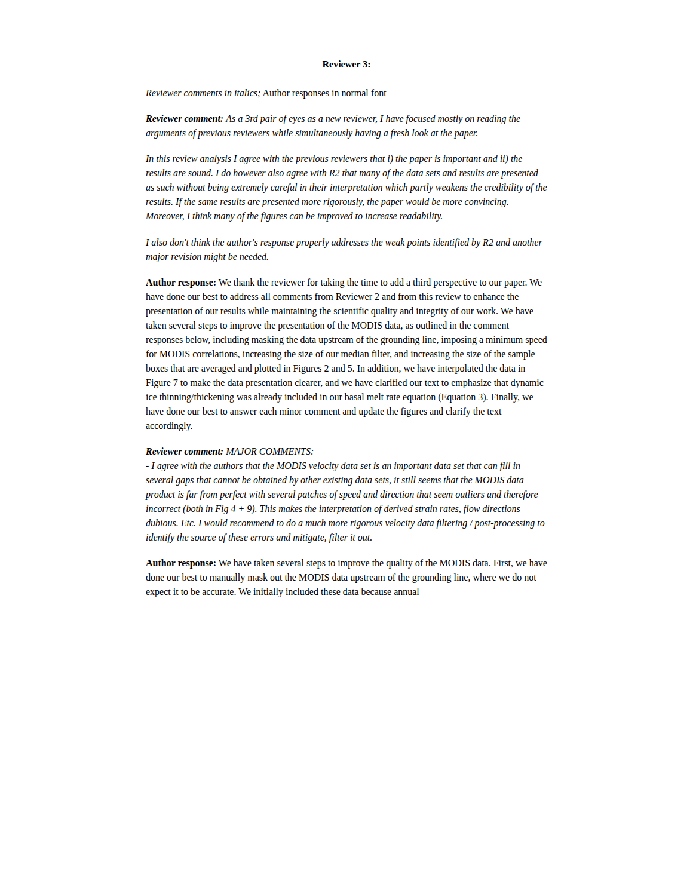Reviewer 3:
Reviewer comments in italics; Author responses in normal font
Reviewer comment: As a 3rd pair of eyes as a new reviewer, I have focused mostly on reading the arguments of previous reviewers while simultaneously having a fresh look at the paper.
In this review analysis I agree with the previous reviewers that i) the paper is important and ii) the results are sound. I do however also agree with R2 that many of the data sets and results are presented as such without being extremely careful in their interpretation which partly weakens the credibility of the results. If the same results are presented more rigorously, the paper would be more convincing. Moreover, I think many of the figures can be improved to increase readability.
I also don't think the author's response properly addresses the weak points identified by R2 and another major revision might be needed.
Author response: We thank the reviewer for taking the time to add a third perspective to our paper. We have done our best to address all comments from Reviewer 2 and from this review to enhance the presentation of our results while maintaining the scientific quality and integrity of our work. We have taken several steps to improve the presentation of the MODIS data, as outlined in the comment responses below, including masking the data upstream of the grounding line, imposing a minimum speed for MODIS correlations, increasing the size of our median filter, and increasing the size of the sample boxes that are averaged and plotted in Figures 2 and 5. In addition, we have interpolated the data in Figure 7 to make the data presentation clearer, and we have clarified our text to emphasize that dynamic ice thinning/thickening was already included in our basal melt rate equation (Equation 3). Finally, we have done our best to answer each minor comment and update the figures and clarify the text accordingly.
Reviewer comment: MAJOR COMMENTS:
- I agree with the authors that the MODIS velocity data set is an important data set that can fill in several gaps that cannot be obtained by other existing data sets, it still seems that the MODIS data product is far from perfect with several patches of speed and direction that seem outliers and therefore incorrect (both in Fig 4 + 9). This makes the interpretation of derived strain rates, flow directions dubious. Etc. I would recommend to do a much more rigorous velocity data filtering / post-processing to identify the source of these errors and mitigate, filter it out.
Author response: We have taken several steps to improve the quality of the MODIS data. First, we have done our best to manually mask out the MODIS data upstream of the grounding line, where we do not expect it to be accurate. We initially included these data because annual